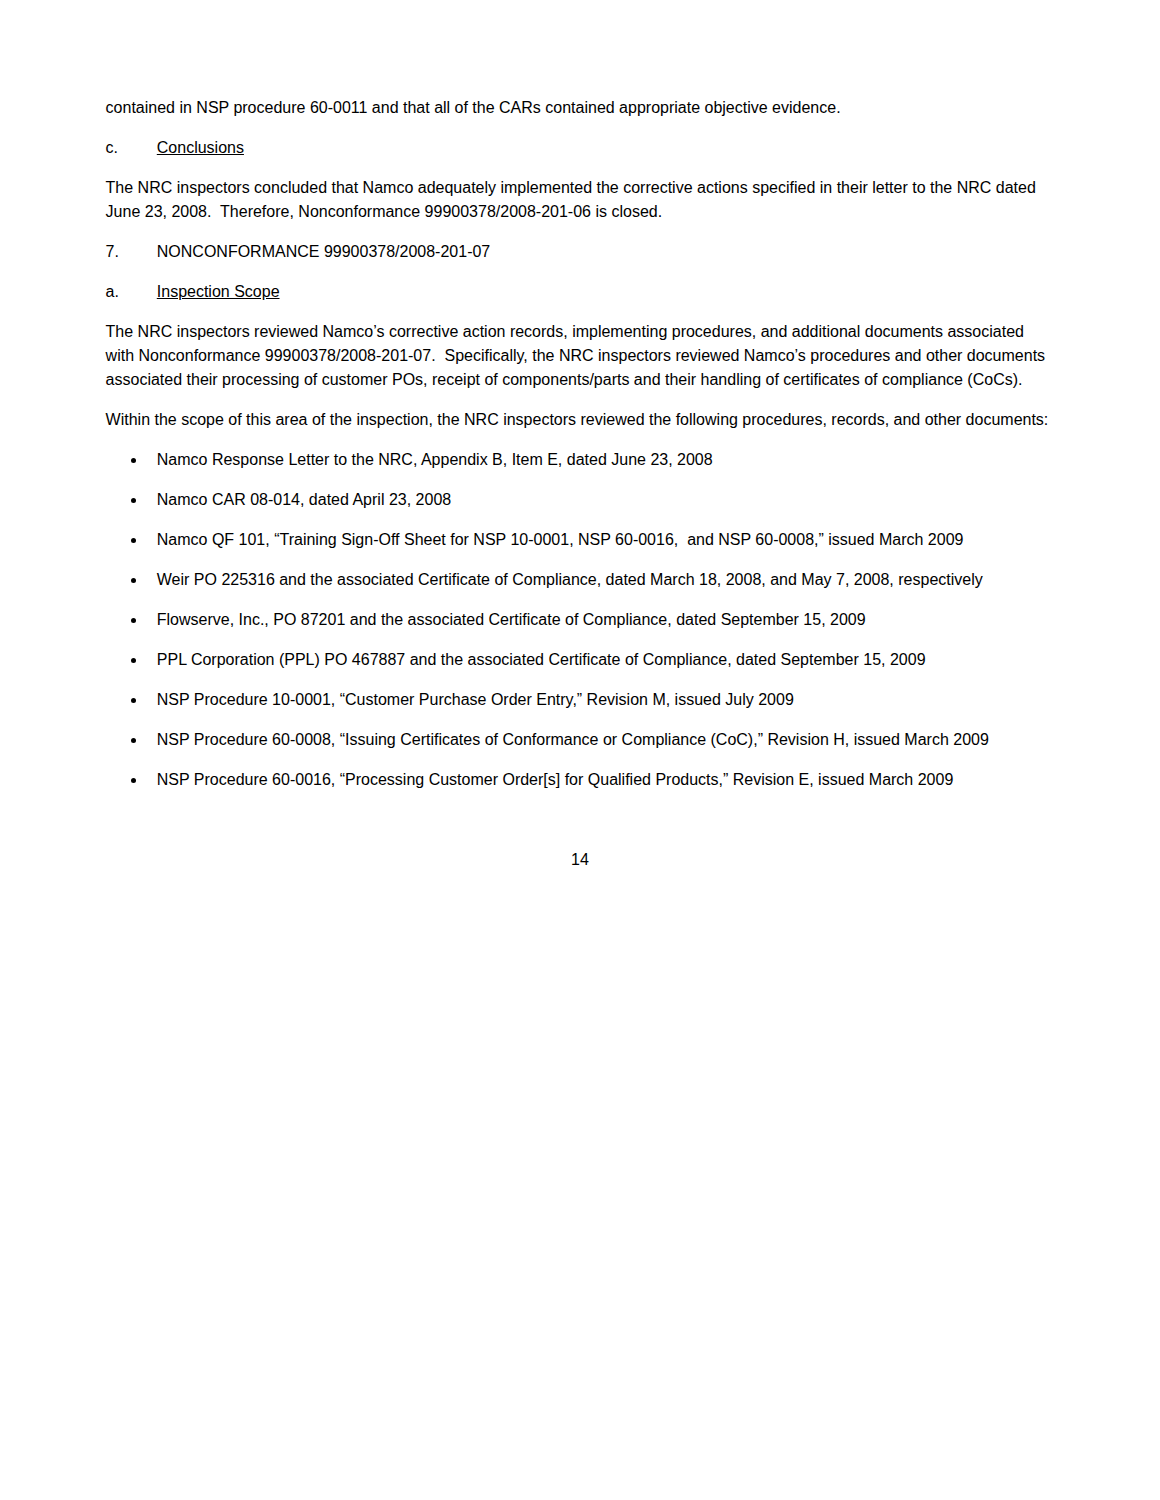contained in NSP procedure 60-0011 and that all of the CARs contained appropriate objective evidence.
c. Conclusions
The NRC inspectors concluded that Namco adequately implemented the corrective actions specified in their letter to the NRC dated June 23, 2008. Therefore, Nonconformance 99900378/2008-201-06 is closed.
7. NONCONFORMANCE 99900378/2008-201-07
a. Inspection Scope
The NRC inspectors reviewed Namco’s corrective action records, implementing procedures, and additional documents associated with Nonconformance 99900378/2008-201-07. Specifically, the NRC inspectors reviewed Namco’s procedures and other documents associated their processing of customer POs, receipt of components/parts and their handling of certificates of compliance (CoCs).
Within the scope of this area of the inspection, the NRC inspectors reviewed the following procedures, records, and other documents:
Namco Response Letter to the NRC, Appendix B, Item E, dated June 23, 2008
Namco CAR 08-014, dated April 23, 2008
Namco QF 101, “Training Sign-Off Sheet for NSP 10-0001, NSP 60-0016, and NSP 60-0008,” issued March 2009
Weir PO 225316 and the associated Certificate of Compliance, dated March 18, 2008, and May 7, 2008, respectively
Flowserve, Inc., PO 87201 and the associated Certificate of Compliance, dated September 15, 2009
PPL Corporation (PPL) PO 467887 and the associated Certificate of Compliance, dated September 15, 2009
NSP Procedure 10-0001, “Customer Purchase Order Entry,” Revision M, issued July 2009
NSP Procedure 60-0008, “Issuing Certificates of Conformance or Compliance (CoC),” Revision H, issued March 2009
NSP Procedure 60-0016, “Processing Customer Order[s] for Qualified Products,” Revision E, issued March 2009
14